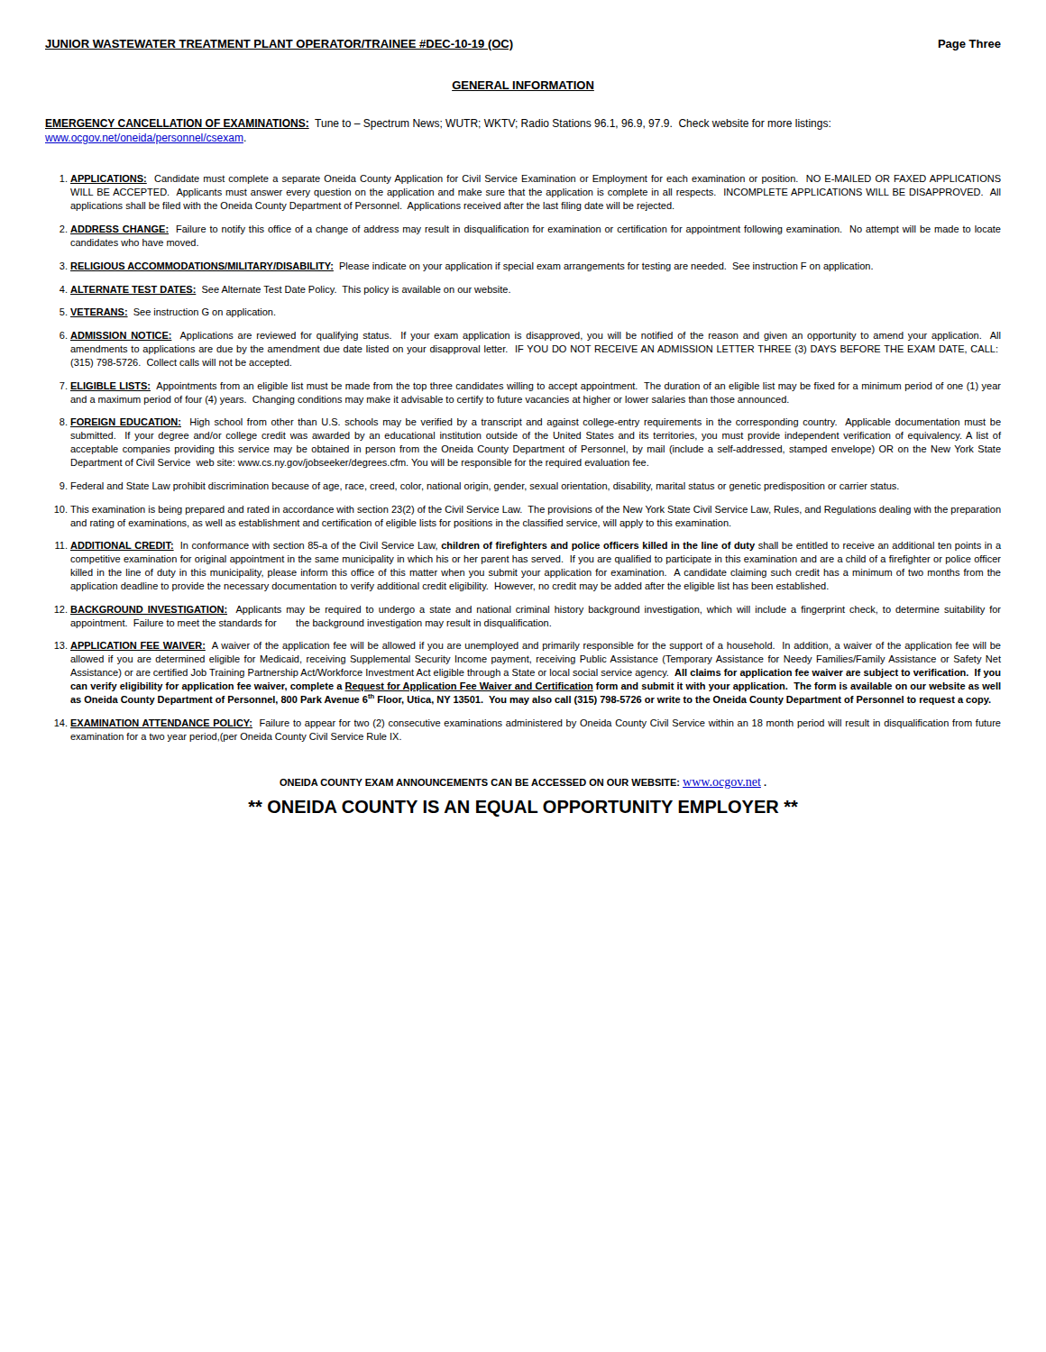JUNIOR WASTEWATER TREATMENT PLANT OPERATOR/TRAINEE #DEC-10-19 (OC) Page Three
GENERAL INFORMATION
EMERGENCY CANCELLATION OF EXAMINATIONS: Tune to – Spectrum News; WUTR; WKTV; Radio Stations 96.1, 96.9, 97.9. Check website for more listings: www.ocgov.net/oneida/personnel/csexam.
APPLICATIONS: Candidate must complete a separate Oneida County Application for Civil Service Examination or Employment for each examination or position. NO E-MAILED OR FAXED APPLICATIONS WILL BE ACCEPTED. Applicants must answer every question on the application and make sure that the application is complete in all respects. INCOMPLETE APPLICATIONS WILL BE DISAPPROVED. All applications shall be filed with the Oneida County Department of Personnel. Applications received after the last filing date will be rejected.
ADDRESS CHANGE: Failure to notify this office of a change of address may result in disqualification for examination or certification for appointment following examination. No attempt will be made to locate candidates who have moved.
RELIGIOUS ACCOMMODATIONS/MILITARY/DISABILITY: Please indicate on your application if special exam arrangements for testing are needed. See instruction F on application.
ALTERNATE TEST DATES: See Alternate Test Date Policy. This policy is available on our website.
VETERANS: See instruction G on application.
ADMISSION NOTICE: Applications are reviewed for qualifying status. If your exam application is disapproved, you will be notified of the reason and given an opportunity to amend your application. All amendments to applications are due by the amendment due date listed on your disapproval letter. IF YOU DO NOT RECEIVE AN ADMISSION LETTER THREE (3) DAYS BEFORE THE EXAM DATE, CALL: (315) 798-5726. Collect calls will not be accepted.
ELIGIBLE LISTS: Appointments from an eligible list must be made from the top three candidates willing to accept appointment. The duration of an eligible list may be fixed for a minimum period of one (1) year and a maximum period of four (4) years. Changing conditions may make it advisable to certify to future vacancies at higher or lower salaries than those announced.
FOREIGN EDUCATION: High school from other than U.S. schools may be verified by a transcript and against college-entry requirements in the corresponding country. Applicable documentation must be submitted. If your degree and/or college credit was awarded by an educational institution outside of the United States and its territories, you must provide independent verification of equivalency. A list of acceptable companies providing this service may be obtained in person from the Oneida County Department of Personnel, by mail (include a self-addressed, stamped envelope) OR on the New York State Department of Civil Service web site: www.cs.ny.gov/jobseeker/degrees.cfm. You will be responsible for the required evaluation fee.
Federal and State Law prohibit discrimination because of age, race, creed, color, national origin, gender, sexual orientation, disability, marital status or genetic predisposition or carrier status.
This examination is being prepared and rated in accordance with section 23(2) of the Civil Service Law. The provisions of the New York State Civil Service Law, Rules, and Regulations dealing with the preparation and rating of examinations, as well as establishment and certification of eligible lists for positions in the classified service, will apply to this examination.
ADDITIONAL CREDIT: In conformance with section 85-a of the Civil Service Law, children of firefighters and police officers killed in the line of duty shall be entitled to receive an additional ten points in a competitive examination for original appointment in the same municipality in which his or her parent has served. If you are qualified to participate in this examination and are a child of a firefighter or police officer killed in the line of duty in this municipality, please inform this office of this matter when you submit your application for examination. A candidate claiming such credit has a minimum of two months from the application deadline to provide the necessary documentation to verify additional credit eligibility. However, no credit may be added after the eligible list has been established.
BACKGROUND INVESTIGATION: Applicants may be required to undergo a state and national criminal history background investigation, which will include a fingerprint check, to determine suitability for appointment. Failure to meet the standards for the background investigation may result in disqualification.
APPLICATION FEE WAIVER: A waiver of the application fee will be allowed if you are unemployed and primarily responsible for the support of a household. In addition, a waiver of the application fee will be allowed if you are determined eligible for Medicaid, receiving Supplemental Security Income payment, receiving Public Assistance (Temporary Assistance for Needy Families/Family Assistance or Safety Net Assistance) or are certified Job Training Partnership Act/Workforce Investment Act eligible through a State or local social service agency. All claims for application fee waiver are subject to verification. If you can verify eligibility for application fee waiver, complete a Request for Application Fee Waiver and Certification form and submit it with your application. The form is available on our website as well as Oneida County Department of Personnel, 800 Park Avenue 6th Floor, Utica, NY 13501. You may also call (315) 798-5726 or write to the Oneida County Department of Personnel to request a copy.
EXAMINATION ATTENDANCE POLICY: Failure to appear for two (2) consecutive examinations administered by Oneida County Civil Service within an 18 month period will result in disqualification from future examination for a two year period,(per Oneida County Civil Service Rule IX.
ONEIDA COUNTY EXAM ANNOUNCEMENTS CAN BE ACCESSED ON OUR WEBSITE: www.ocgov.net .
** ONEIDA COUNTY IS AN EQUAL OPPORTUNITY EMPLOYER **